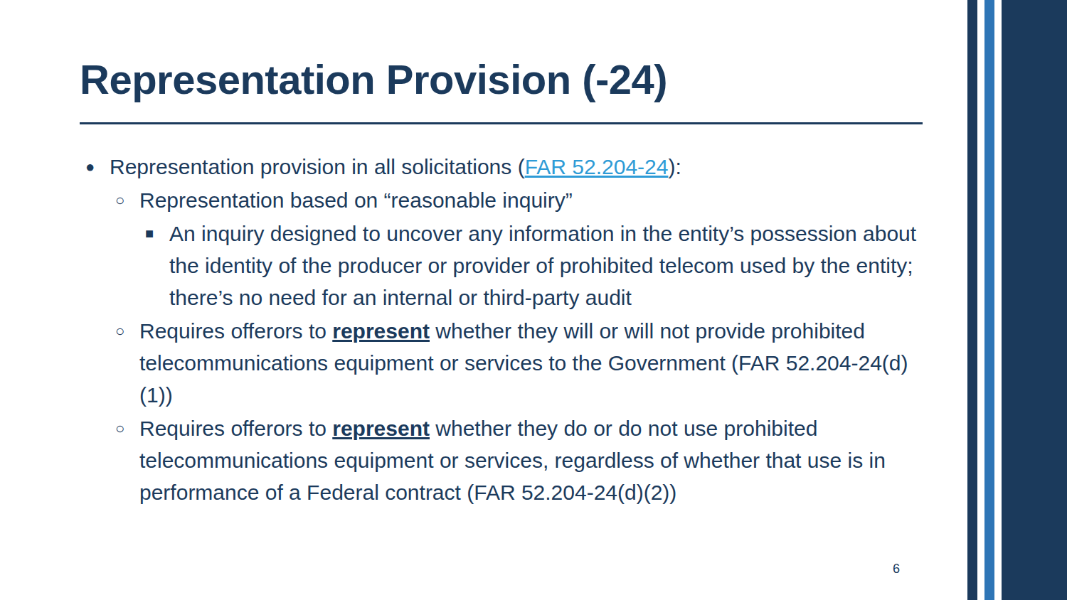Representation Provision (-24)
Representation provision in all solicitations (FAR 52.204-24):
Representation based on “reasonable inquiry”
An inquiry designed to uncover any information in the entity’s possession about the identity of the producer or provider of prohibited telecom used by the entity; there’s no need for an internal or third-party audit
Requires offerors to represent whether they will or will not provide prohibited telecommunications equipment or services to the Government (FAR 52.204-24(d)(1))
Requires offerors to represent whether they do or do not use prohibited telecommunications equipment or services, regardless of whether that use is in performance of a Federal contract (FAR 52.204-24(d)(2))
6